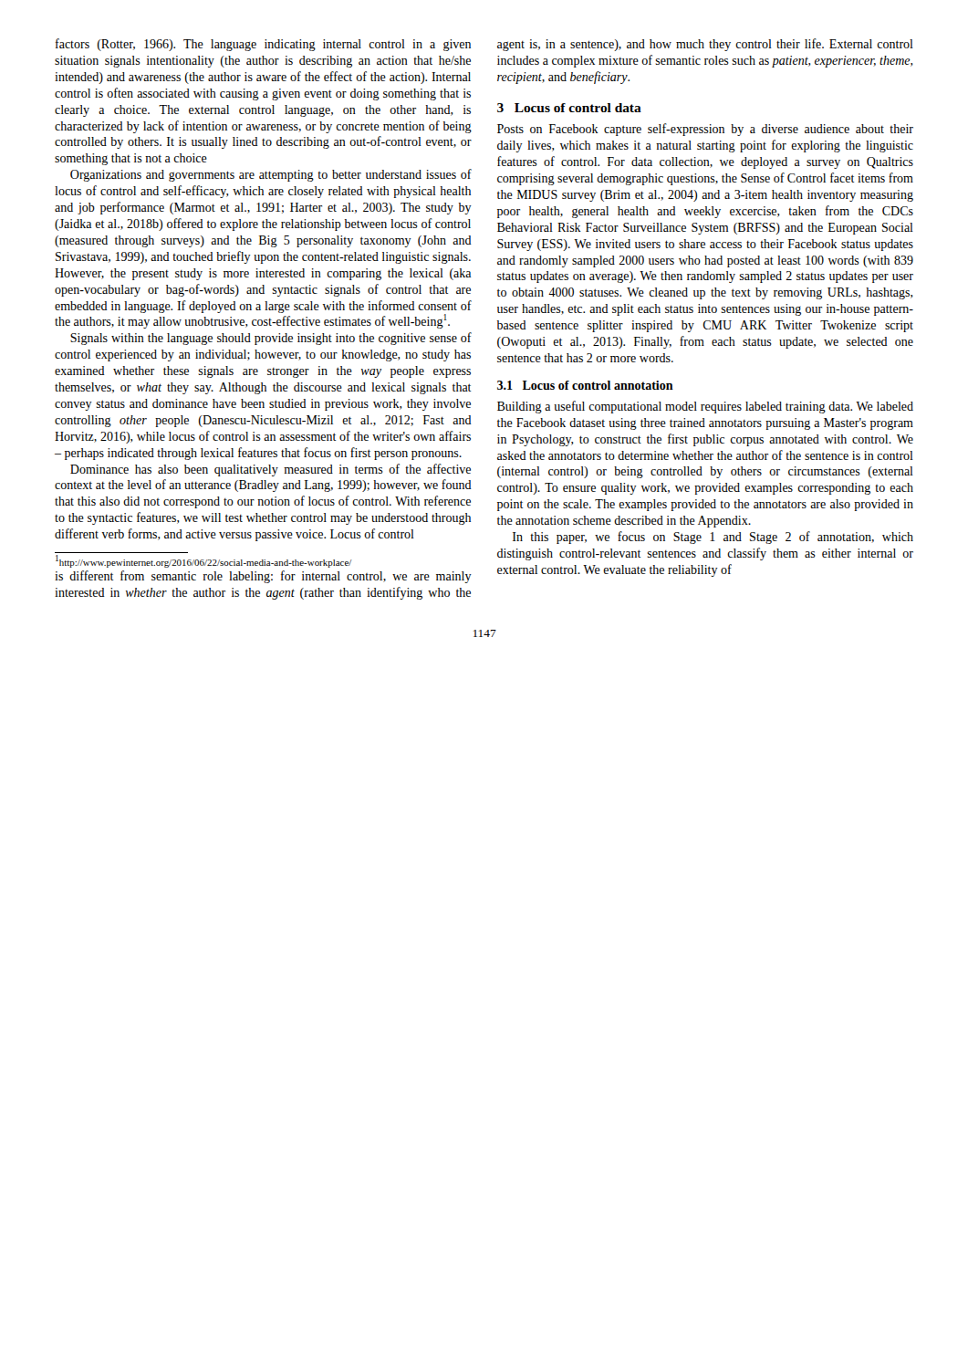factors (Rotter, 1966). The language indicating internal control in a given situation signals intentionality (the author is describing an action that he/she intended) and awareness (the author is aware of the effect of the action). Internal control is often associated with causing a given event or doing something that is clearly a choice. The external control language, on the other hand, is characterized by lack of intention or awareness, or by concrete mention of being controlled by others. It is usually lined to describing an out-of-control event, or something that is not a choice
Organizations and governments are attempting to better understand issues of locus of control and self-efficacy, which are closely related with physical health and job performance (Marmot et al., 1991; Harter et al., 2003). The study by (Jaidka et al., 2018b) offered to explore the relationship between locus of control (measured through surveys) and the Big 5 personality taxonomy (John and Srivastava, 1999), and touched briefly upon the content-related linguistic signals. However, the present study is more interested in comparing the lexical (aka open-vocabulary or bag-of-words) and syntactic signals of control that are embedded in language. If deployed on a large scale with the informed consent of the authors, it may allow unobtrusive, cost-effective estimates of well-being1.
Signals within the language should provide insight into the cognitive sense of control experienced by an individual; however, to our knowledge, no study has examined whether these signals are stronger in the way people express themselves, or what they say. Although the discourse and lexical signals that convey status and dominance have been studied in previous work, they involve controlling other people (Danescu-Niculescu-Mizil et al., 2012; Fast and Horvitz, 2016), while locus of control is an assessment of the writer's own affairs – perhaps indicated through lexical features that focus on first person pronouns.
Dominance has also been qualitatively measured in terms of the affective context at the level of an utterance (Bradley and Lang, 1999); however, we found that this also did not correspond to our notion of locus of control. With reference to the syntactic features, we will test whether control may be understood through different verb forms, and active versus passive voice. Locus of control
1http://www.pewinternet.org/2016/06/22/social-media-and-the-workplace/
is different from semantic role labeling: for internal control, we are mainly interested in whether the author is the agent (rather than identifying who the agent is, in a sentence), and how much they control their life. External control includes a complex mixture of semantic roles such as patient, experiencer, theme, recipient, and beneficiary.
3 Locus of control data
Posts on Facebook capture self-expression by a diverse audience about their daily lives, which makes it a natural starting point for exploring the linguistic features of control. For data collection, we deployed a survey on Qualtrics comprising several demographic questions, the Sense of Control facet items from the MIDUS survey (Brim et al., 2004) and a 3-item health inventory measuring poor health, general health and weekly excercise, taken from the CDCs Behavioral Risk Factor Surveillance System (BRFSS) and the European Social Survey (ESS). We invited users to share access to their Facebook status updates and randomly sampled 2000 users who had posted at least 100 words (with 839 status updates on average). We then randomly sampled 2 status updates per user to obtain 4000 statuses. We cleaned up the text by removing URLs, hashtags, user handles, etc. and split each status into sentences using our in-house pattern-based sentence splitter inspired by CMU ARK Twitter Twokenize script (Owoputi et al., 2013). Finally, from each status update, we selected one sentence that has 2 or more words.
3.1 Locus of control annotation
Building a useful computational model requires labeled training data. We labeled the Facebook dataset using three trained annotators pursuing a Master's program in Psychology, to construct the first public corpus annotated with control. We asked the annotators to determine whether the author of the sentence is in control (internal control) or being controlled by others or circumstances (external control). To ensure quality work, we provided examples corresponding to each point on the scale. The examples provided to the annotators are also provided in the annotation scheme described in the Appendix.
In this paper, we focus on Stage 1 and Stage 2 of annotation, which distinguish control-relevant sentences and classify them as either internal or external control. We evaluate the reliability of
1147